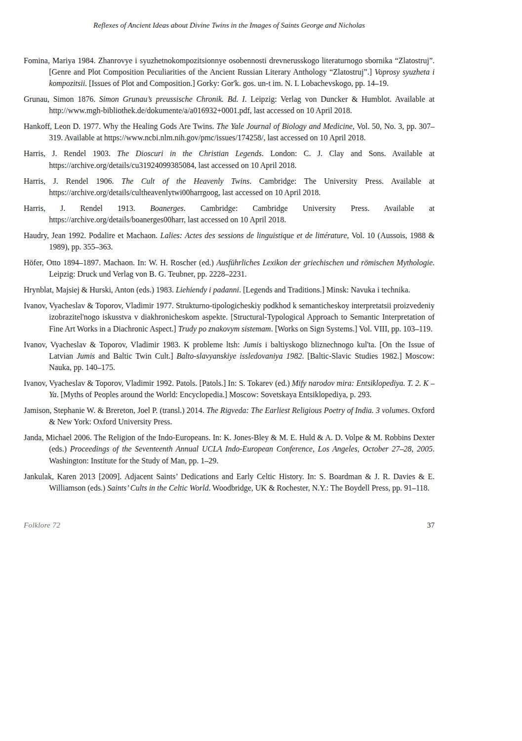Reflexes of Ancient Ideas about Divine Twins in the Images of Saints George and Nicholas
Fomina, Mariya 1984. Zhanrovye i syuzhetnokompozitsionnye osobennosti drevnerusskogo literaturnogo sbornika “Zlatostruj”. [Genre and Plot Composition Peculiarities of the Ancient Russian Literary Anthology “Zlatostruj”.] Voprosy syuzheta i kompozitsii. [Issues of Plot and Composition.] Gorky: Gor'k. gos. un-t im. N. I. Lobachevskogo, pp. 14–19.
Grunau, Simon 1876. Simon Grunau’s preussische Chronik. Bd. I. Leipzig: Verlag von Duncker & Humblot. Available at http://www.mgh-bibliothek.de/dokumente/a/a016932+0001.pdf, last accessed on 10 April 2018.
Hankoff, Leon D. 1977. Why the Healing Gods Are Twins. The Yale Journal of Biology and Medicine, Vol. 50, No. 3, pp. 307–319. Available at https://www.ncbi.nlm.nih.gov/pmc/issues/174258/, last accessed on 10 April 2018.
Harris, J. Rendel 1903. The Dioscuri in the Christian Legends. London: C. J. Clay and Sons. Available at https://archive.org/details/cu31924099385084, last accessed on 10 April 2018.
Harris, J. Rendel 1906. The Cult of the Heavenly Twins. Cambridge: The University Press. Available at https://archive.org/details/cultheavenlytwi00harrgoog, last accessed on 10 April 2018.
Harris, J. Rendel 1913. Boanerges. Cambridge: Cambridge University Press. Available at https://archive.org/details/boanerges00harr, last accessed on 10 April 2018.
Haudry, Jean 1992. Podalire et Machaon. Lalies: Actes des sessions de linguistique et de littérature, Vol. 10 (Aussois, 1988 & 1989), pp. 355–363.
Höfer, Otto 1894–1897. Machaon. In: W. H. Roscher (ed.) Ausführliches Lexikon der griechischen und römischen Mythologie. Leipzig: Druck und Verlag von B. G. Teubner, pp. 2228–2231.
Hrynblat, Majsiej & Hurski, Anton (eds.) 1983. Liehiendy i padanni. [Legends and Traditions.] Minsk: Navuka i technika.
Ivanov, Vyacheslav & Toporov, Vladimir 1977. Strukturno-tipologicheskiy podkhod k semanticheskoy interpretatsii proizvedeniy izobrazitel'nogo iskusstva v diakhronicheskom aspekte. [Structural-Typological Approach to Semantic Interpretation of Fine Art Works in a Diachronic Aspect.] Trudy po znakovym sistemam. [Works on Sign Systems.] Vol. VIII, pp. 103–119.
Ivanov, Vyacheslav & Toporov, Vladimir 1983. K probleme ltsh: Jumis i baltiyskogo bliznechnogo kul'ta. [On the Issue of Latvian Jumis and Baltic Twin Cult.] Balto-slavyanskiye issledovaniya 1982. [Baltic-Slavic Studies 1982.] Moscow: Nauka, pp. 140–175.
Ivanov, Vyacheslav & Toporov, Vladimir 1992. Patols. [Patols.] In: S. Tokarev (ed.) Mify narodov mira: Entsiklopediya. T. 2. K – Ya. [Myths of Peoples around the World: Encyclopedia.] Moscow: Sovetskaya Entsiklopediya, p. 293.
Jamison, Stephanie W. & Brereton, Joel P. (transl.) 2014. The Rigveda: The Earliest Religious Poetry of India. 3 volumes. Oxford & New York: Oxford University Press.
Janda, Michael 2006. The Religion of the Indo-Europeans. In: K. Jones-Bley & M. E. Huld & A. D. Volpe & M. Robbins Dexter (eds.) Proceedings of the Seventeenth Annual UCLA Indo-European Conference, Los Angeles, October 27–28, 2005. Washington: Institute for the Study of Man, pp. 1–29.
Jankulak, Karen 2013 [2009]. Adjacent Saints’ Dedications and Early Celtic History. In: S. Boardman & J. R. Davies & E. Williamson (eds.) Saints’ Cults in the Celtic World. Woodbridge, UK & Rochester, N.Y.: The Boydell Press, pp. 91–118.
Folklore 72 37